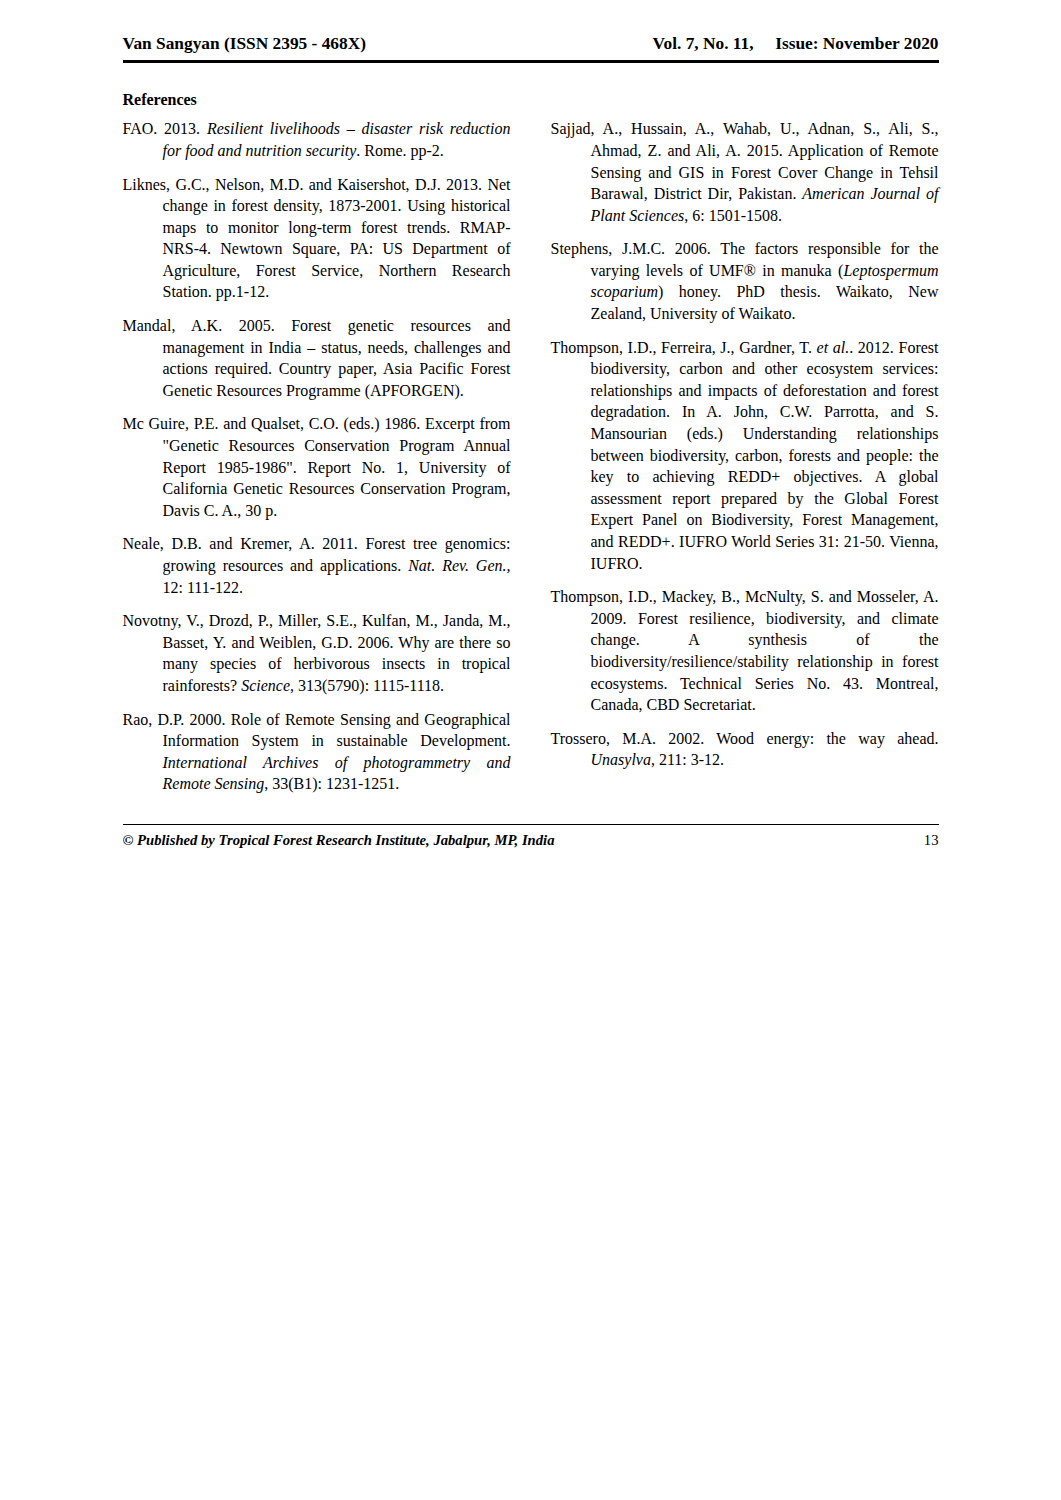Van Sangyan (ISSN 2395 - 468X) Vol. 7, No. 11, Issue: November 2020
References
FAO. 2013. Resilient livelihoods – disaster risk reduction for food and nutrition security. Rome. pp-2.
Liknes, G.C., Nelson, M.D. and Kaisershot, D.J. 2013. Net change in forest density, 1873-2001. Using historical maps to monitor long-term forest trends. RMAP-NRS-4. Newtown Square, PA: US Department of Agriculture, Forest Service, Northern Research Station. pp.1-12.
Mandal, A.K. 2005. Forest genetic resources and management in India – status, needs, challenges and actions required. Country paper, Asia Pacific Forest Genetic Resources Programme (APFORGEN).
Mc Guire, P.E. and Qualset, C.O. (eds.) 1986. Excerpt from "Genetic Resources Conservation Program Annual Report 1985-1986". Report No. 1, University of California Genetic Resources Conservation Program, Davis C. A., 30 p.
Neale, D.B. and Kremer, A. 2011. Forest tree genomics: growing resources and applications. Nat. Rev. Gen., 12: 111-122.
Novotny, V., Drozd, P., Miller, S.E., Kulfan, M., Janda, M., Basset, Y. and Weiblen, G.D. 2006. Why are there so many species of herbivorous insects in tropical rainforests? Science, 313(5790): 1115-1118.
Rao, D.P. 2000. Role of Remote Sensing and Geographical Information System in sustainable Development. International Archives of photogrammetry and Remote Sensing, 33(B1): 1231-1251.
Sajjad, A., Hussain, A., Wahab, U., Adnan, S., Ali, S., Ahmad, Z. and Ali, A. 2015. Application of Remote Sensing and GIS in Forest Cover Change in Tehsil Barawal, District Dir, Pakistan. American Journal of Plant Sciences, 6: 1501-1508.
Stephens, J.M.C. 2006. The factors responsible for the varying levels of UMF® in manuka (Leptospermum scoparium) honey. PhD thesis. Waikato, New Zealand, University of Waikato.
Thompson, I.D., Ferreira, J., Gardner, T. et al.. 2012. Forest biodiversity, carbon and other ecosystem services: relationships and impacts of deforestation and forest degradation. In A. John, C.W. Parrotta, and S. Mansourian (eds.) Understanding relationships between biodiversity, carbon, forests and people: the key to achieving REDD+ objectives. A global assessment report prepared by the Global Forest Expert Panel on Biodiversity, Forest Management, and REDD+. IUFRO World Series 31: 21-50. Vienna, IUFRO.
Thompson, I.D., Mackey, B., McNulty, S. and Mosseler, A. 2009. Forest resilience, biodiversity, and climate change. A synthesis of the biodiversity/resilience/stability relationship in forest ecosystems. Technical Series No. 43. Montreal, Canada, CBD Secretariat.
Trossero, M.A. 2002. Wood energy: the way ahead. Unasylva, 211: 3-12.
© Published by Tropical Forest Research Institute, Jabalpur, MP, India 13